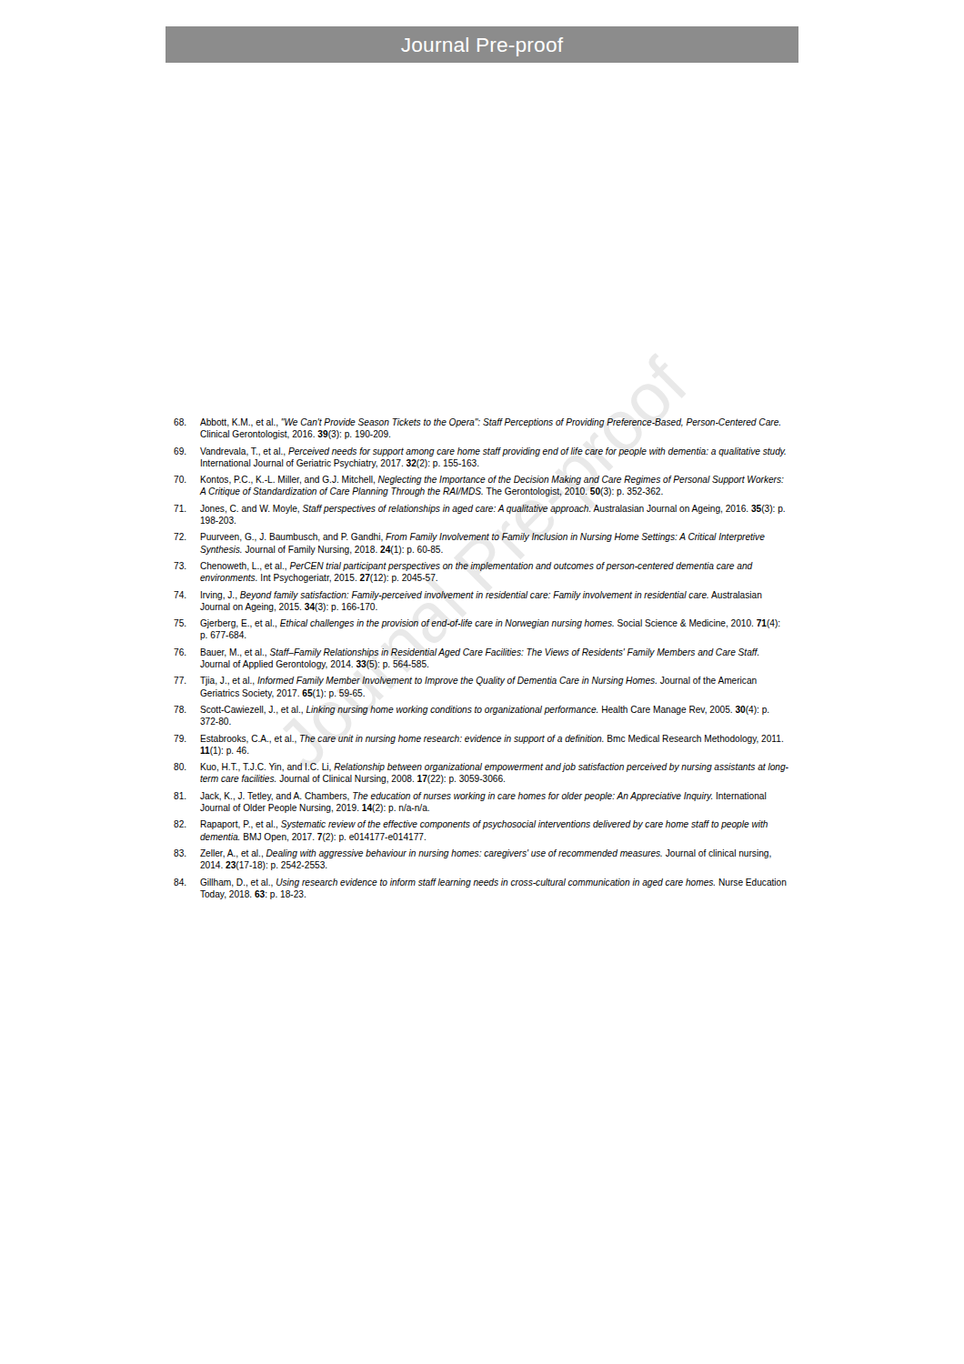Journal Pre-proof
Journal Pre-proof
68.
Abbott, K.M., et al., "We Can't Provide Season Tickets to the Opera": Staff Perceptions of Providing Preference-Based, Person-Centered Care. Clinical Gerontologist, 2016. 39(3): p. 190-209.
69.
Vandrevala, T., et al., Perceived needs for support among care home staff providing end of life care for people with dementia: a qualitative study. International Journal of Geriatric Psychiatry, 2017. 32(2): p. 155-163.
70.
Kontos, P.C., K.-L. Miller, and G.J. Mitchell, Neglecting the Importance of the Decision Making and Care Regimes of Personal Support Workers: A Critique of Standardization of Care Planning Through the RAI/MDS. The Gerontologist, 2010. 50(3): p. 352-362.
71.
Jones, C. and W. Moyle, Staff perspectives of relationships in aged care: A qualitative approach. Australasian Journal on Ageing, 2016. 35(3): p. 198-203.
72.
Puurveen, G., J. Baumbusch, and P. Gandhi, From Family Involvement to Family Inclusion in Nursing Home Settings: A Critical Interpretive Synthesis. Journal of Family Nursing, 2018. 24(1): p. 60-85.
73.
Chenoweth, L., et al., PerCEN trial participant perspectives on the implementation and outcomes of person-centered dementia care and environments. Int Psychogeriatr, 2015. 27(12): p. 2045-57.
74.
Irving, J., Beyond family satisfaction: Family-perceived involvement in residential care: Family involvement in residential care. Australasian Journal on Ageing, 2015. 34(3): p. 166-170.
75.
Gjerberg, E., et al., Ethical challenges in the provision of end-of-life care in Norwegian nursing homes. Social Science & Medicine, 2010. 71(4): p. 677-684.
76.
Bauer, M., et al., Staff–Family Relationships in Residential Aged Care Facilities: The Views of Residents' Family Members and Care Staff. Journal of Applied Gerontology, 2014. 33(5): p. 564-585.
77.
Tjia, J., et al., Informed Family Member Involvement to Improve the Quality of Dementia Care in Nursing Homes. Journal of the American Geriatrics Society, 2017. 65(1): p. 59-65.
78.
Scott-Cawiezell, J., et al., Linking nursing home working conditions to organizational performance. Health Care Manage Rev, 2005. 30(4): p. 372-80.
79.
Estabrooks, C.A., et al., The care unit in nursing home research: evidence in support of a definition. Bmc Medical Research Methodology, 2011. 11(1): p. 46.
80.
Kuo, H.T., T.J.C. Yin, and I.C. Li, Relationship between organizational empowerment and job satisfaction perceived by nursing assistants at long-term care facilities. Journal of Clinical Nursing, 2008. 17(22): p. 3059-3066.
81.
Jack, K., J. Tetley, and A. Chambers, The education of nurses working in care homes for older people: An Appreciative Inquiry. International Journal of Older People Nursing, 2019. 14(2): p. n/a-n/a.
82.
Rapaport, P., et al., Systematic review of the effective components of psychosocial interventions delivered by care home staff to people with dementia. BMJ Open, 2017. 7(2): p. e014177-e014177.
83.
Zeller, A., et al., Dealing with aggressive behaviour in nursing homes: caregivers' use of recommended measures. Journal of clinical nursing, 2014. 23(17-18): p. 2542-2553.
84.
Gillham, D., et al., Using research evidence to inform staff learning needs in cross-cultural communication in aged care homes. Nurse Education Today, 2018. 63: p. 18-23.